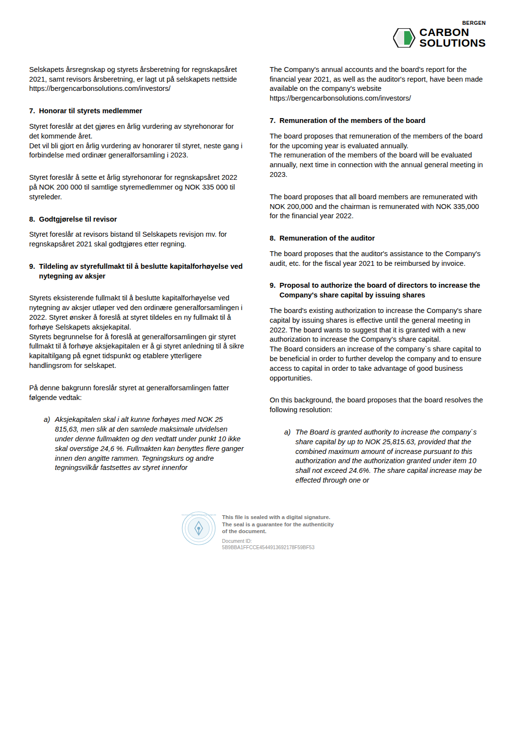BERGEN
CARBON
SOLUTIONS
Selskapets årsregnskap og styrets årsberetning for regnskapsåret 2021, samt revisors årsberetning, er lagt ut på selskapets nettside https://bergencarbonsolutions.com/investors/
7. Honorar til styrets medlemmer
Styret foreslår at det gjøres en årlig vurdering av styrehonorar for det kommende året.
Det vil bli gjort en årlig vurdering av honorarer til styret, neste gang i forbindelse med ordinær generalforsamling i 2023.
Styret foreslår å sette et årlig styrehonorar for regnskapsåret 2022 på NOK 200 000 til samtlige styremedlemmer og NOK 335 000 til styreleder.
8. Godtgjørelse til revisor
Styret foreslår at revisors bistand til Selskapets revisjon mv. for regnskapsåret 2021 skal godtgjøres etter regning.
9. Tildeling av styrefullmakt til å beslutte kapitalforhøyelse ved nytegning av aksjer
Styrets eksisterende fullmakt til å beslutte kapitalforhøyelse ved nytegning av aksjer utløper ved den ordinære generalforsamlingen i 2022. Styret ønsker å foreslå at styret tildeles en ny fullmakt til å forhøye Selskapets aksjekapital.
Styrets begrunnelse for å foreslå at generalforsamlingen gir styret fullmakt til å forhøye aksjekapitalen er å gi styret anledning til å sikre kapitaltilgang på egnet tidspunkt og etablere ytterligere handlingsrom for selskapet.
På denne bakgrunn foreslår styret at generalforsamlingen fatter følgende vedtak:
a) Aksjekapitalen skal i alt kunne forhøyes med NOK 25 815,63, men slik at den samlede maksimale utvidelsen under denne fullmakten og den vedtatt under punkt 10 ikke skal overstige 24,6 %. Fullmakten kan benyttes flere ganger innen den angitte rammen. Tegningskurs og andre tegningsvilkår fastsettes av styret innenfor
The Company's annual accounts and the board's report for the financial year 2021, as well as the auditor's report, have been made available on the company's website https://bergencarbonsolutions.com/investors/
7. Remuneration of the members of the board
The board proposes that remuneration of the members of the board for the upcoming year is evaluated annually.
The remuneration of the members of the board will be evaluated annually, next time in connection with the annual general meeting in 2023.
The board proposes that all board members are remunerated with NOK 200,000 and the chairman is remunerated with NOK 335,000 for the financial year 2022.
8. Remuneration of the auditor
The board proposes that the auditor's assistance to the Company's audit, etc. for the fiscal year 2021 to be reimbursed by invoice.
9. Proposal to authorize the board of directors to increase the Company's share capital by issuing shares
The board's existing authorization to increase the Company's share capital by issuing shares is effective until the general meeting in 2022. The board wants to suggest that it is granted with a new authorization to increase the Company's share capital.
The Board considers an increase of the company`s share capital to be beneficial in order to further develop the company and to ensure access to capital in order to take advantage of good business opportunities.
On this background, the board proposes that the board resolves the following resolution:
a) The Board is granted authority to increase the company`s share capital by up to NOK 25,815.63, provided that the combined maximum amount of increase pursuant to this authorization and the authorization granted under item 10 shall not exceed 24.6%. The share capital increase may be effected through one or
THIS FILE IS SEALED WITH A DIGITAL SIGNATURE
This file is sealed with a digital signature.
The seal is a guarantee for the authenticity
of the document.
Document ID:
5B9BBA1FFCCE4544913692178F59BF53